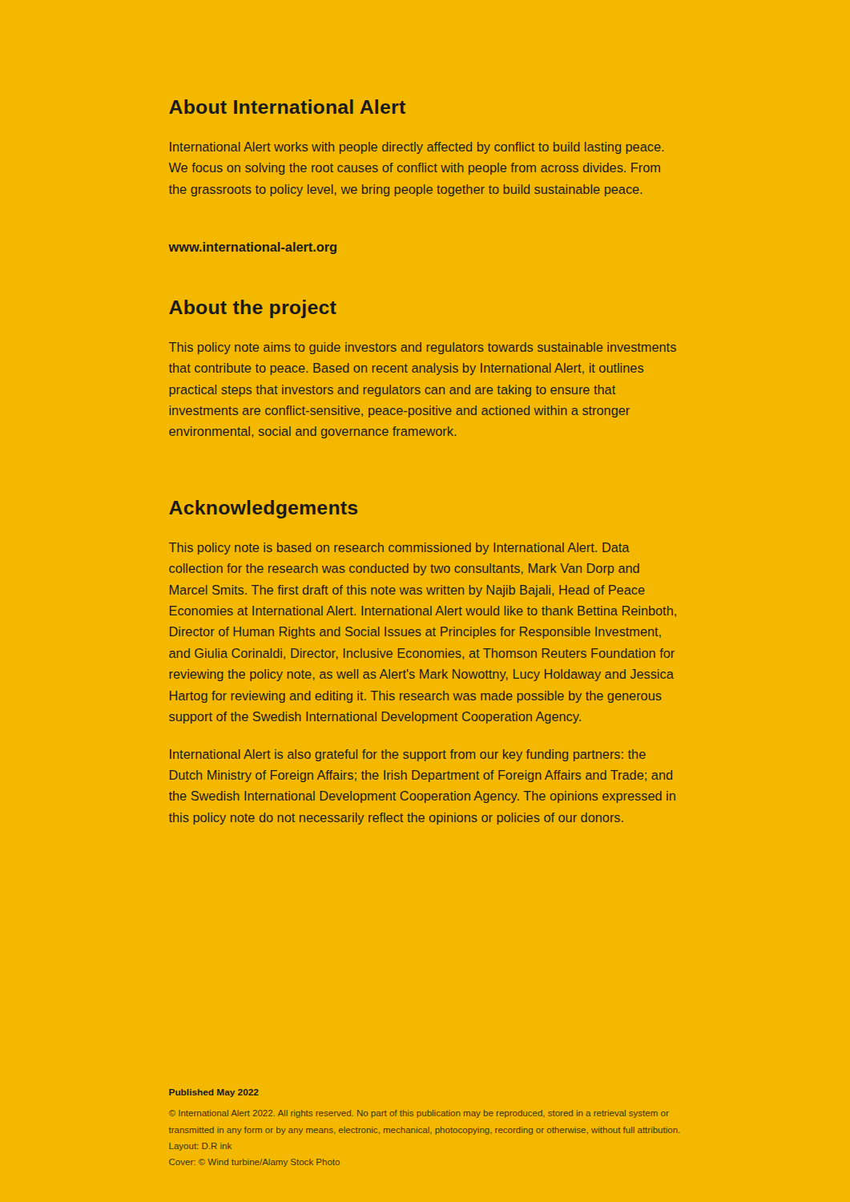About International Alert
International Alert works with people directly affected by conflict to build lasting peace. We focus on solving the root causes of conflict with people from across divides. From the grassroots to policy level, we bring people together to build sustainable peace.
www.international-alert.org
About the project
This policy note aims to guide investors and regulators towards sustainable investments that contribute to peace. Based on recent analysis by International Alert, it outlines practical steps that investors and regulators can and are taking to ensure that investments are conflict-sensitive, peace-positive and actioned within a stronger environmental, social and governance framework.
Acknowledgements
This policy note is based on research commissioned by International Alert. Data collection for the research was conducted by two consultants, Mark Van Dorp and Marcel Smits. The first draft of this note was written by Najib Bajali, Head of Peace Economies at International Alert. International Alert would like to thank Bettina Reinboth, Director of Human Rights and Social Issues at Principles for Responsible Investment, and Giulia Corinaldi, Director, Inclusive Economies, at Thomson Reuters Foundation for reviewing the policy note, as well as Alert's Mark Nowottny, Lucy Holdaway and Jessica Hartog for reviewing and editing it. This research was made possible by the generous support of the Swedish International Development Cooperation Agency.
International Alert is also grateful for the support from our key funding partners: the Dutch Ministry of Foreign Affairs; the Irish Department of Foreign Affairs and Trade; and the Swedish International Development Cooperation Agency. The opinions expressed in this policy note do not necessarily reflect the opinions or policies of our donors.
Published May 2022
© International Alert 2022. All rights reserved. No part of this publication may be reproduced, stored in a retrieval system or transmitted in any form or by any means, electronic, mechanical, photocopying, recording or otherwise, without full attribution.
Layout: D.R ink
Cover: © Wind turbine/Alamy Stock Photo